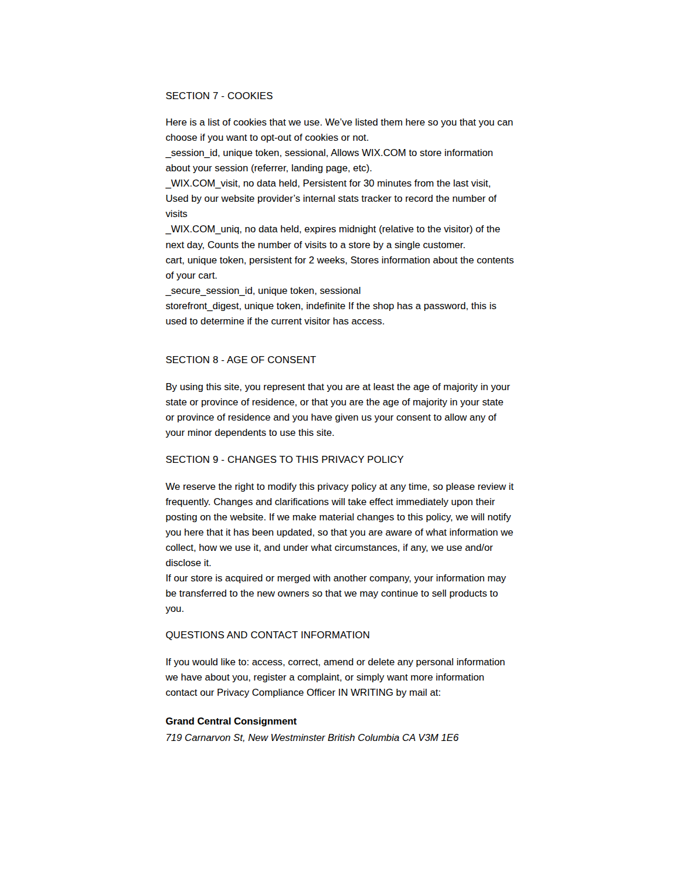SECTION 7 - COOKIES
Here is a list of cookies that we use. We’ve listed them here so you that you can choose if you want to opt-out of cookies or not.
_session_id, unique token, sessional, Allows WIX.COM to store information about your session (referrer, landing page, etc).
_WIX.COM_visit, no data held, Persistent for 30 minutes from the last visit, Used by our website provider’s internal stats tracker to record the number of visits
_WIX.COM_uniq, no data held, expires midnight (relative to the visitor) of the next day, Counts the number of visits to a store by a single customer.
cart, unique token, persistent for 2 weeks, Stores information about the contents of your cart.
_secure_session_id, unique token, sessional
storefront_digest, unique token, indefinite If the shop has a password, this is used to determine if the current visitor has access.
SECTION 8 - AGE OF CONSENT
By using this site, you represent that you are at least the age of majority in your state or province of residence, or that you are the age of majority in your state or province of residence and you have given us your consent to allow any of your minor dependents to use this site.
SECTION 9 - CHANGES TO THIS PRIVACY POLICY
We reserve the right to modify this privacy policy at any time, so please review it frequently. Changes and clarifications will take effect immediately upon their posting on the website. If we make material changes to this policy, we will notify you here that it has been updated, so that you are aware of what information we collect, how we use it, and under what circumstances, if any, we use and/or disclose it.
If our store is acquired or merged with another company, your information may be transferred to the new owners so that we may continue to sell products to you.
QUESTIONS AND CONTACT INFORMATION
If you would like to: access, correct, amend or delete any personal information we have about you, register a complaint, or simply want more information contact our Privacy Compliance Officer IN WRITING by mail at:
Grand Central Consignment
719 Carnarvon St, New Westminster British Columbia CA V3M 1E6